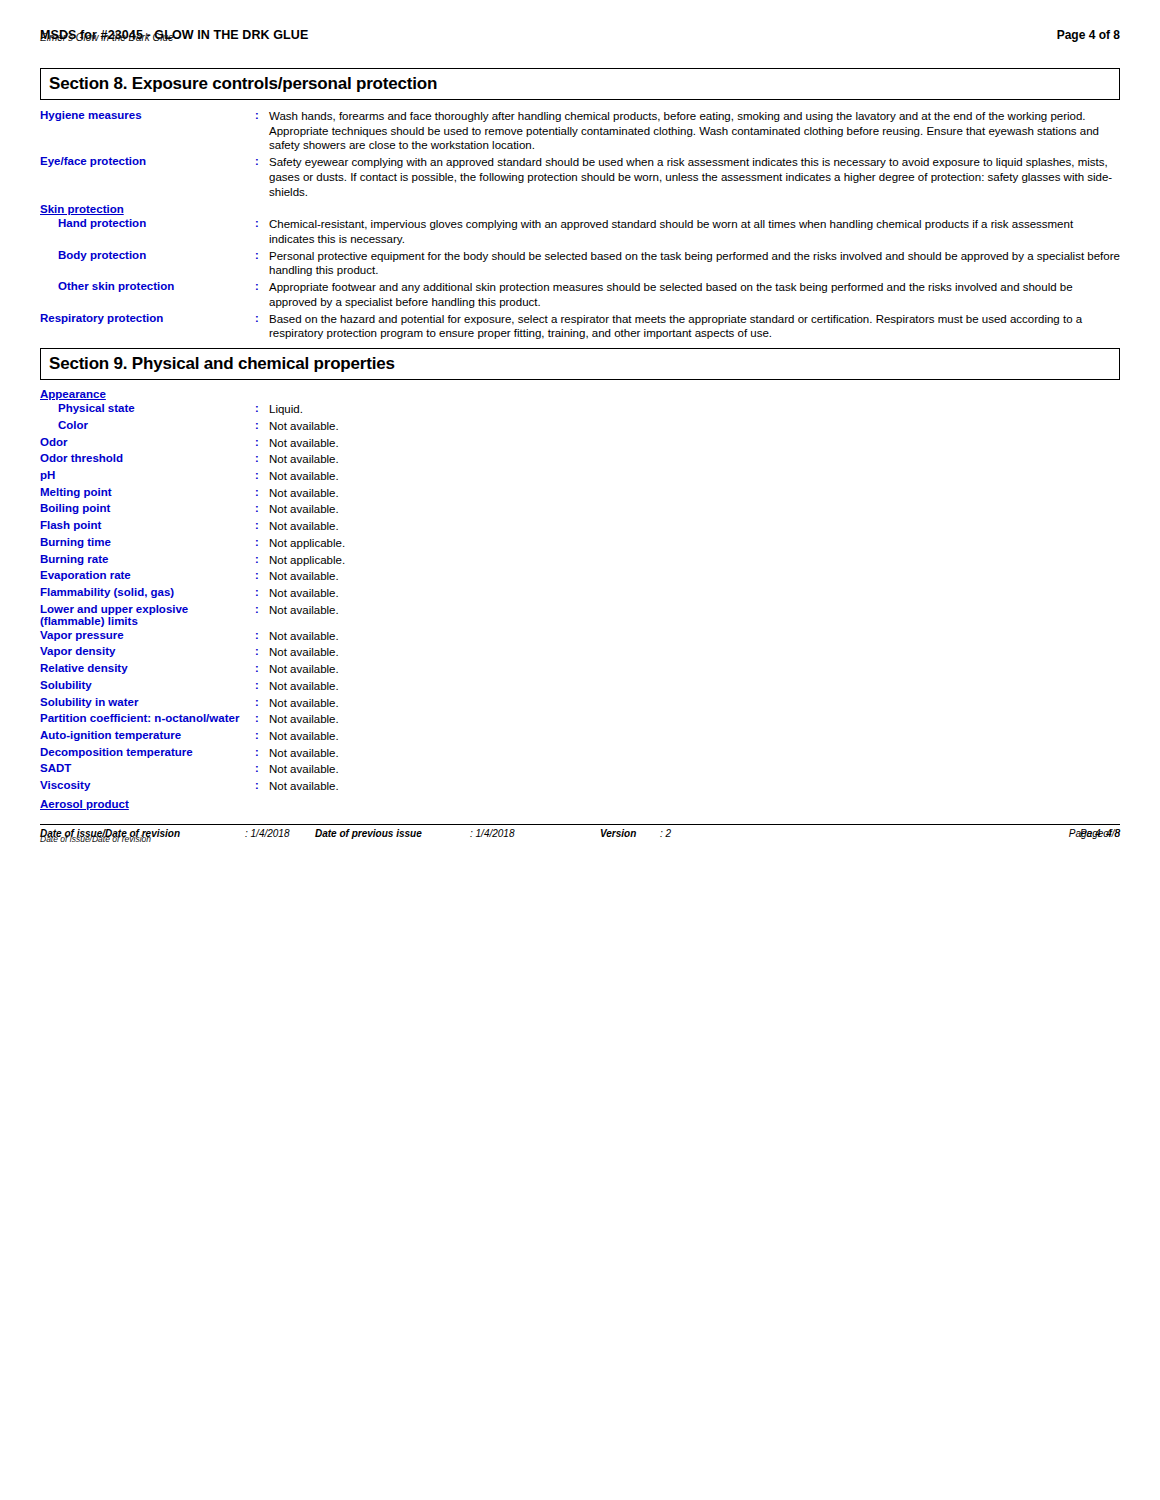MSDS for #23045 - GLOW IN THE DRK GLUE
Elmer's Glow in the Dark Glue
Page 4 of 8
Section 8. Exposure controls/personal protection
| Hygiene measures | : | Wash hands, forearms and face thoroughly after handling chemical products, before eating, smoking and using the lavatory and at the end of the working period. Appropriate techniques should be used to remove potentially contaminated clothing. Wash contaminated clothing before reusing. Ensure that eyewash stations and safety showers are close to the workstation location. |
| Eye/face protection | : | Safety eyewear complying with an approved standard should be used when a risk assessment indicates this is necessary to avoid exposure to liquid splashes, mists, gases or dusts. If contact is possible, the following protection should be worn, unless the assessment indicates a higher degree of protection: safety glasses with side-shields. |
Skin protection
| Hand protection | : | Chemical-resistant, impervious gloves complying with an approved standard should be worn at all times when handling chemical products if a risk assessment indicates this is necessary. |
| Body protection | : | Personal protective equipment for the body should be selected based on the task being performed and the risks involved and should be approved by a specialist before handling this product. |
| Other skin protection | : | Appropriate footwear and any additional skin protection measures should be selected based on the task being performed and the risks involved and should be approved by a specialist before handling this product. |
| Respiratory protection | : | Based on the hazard and potential for exposure, select a respirator that meets the appropriate standard or certification. Respirators must be used according to a respiratory protection program to ensure proper fitting, training, and other important aspects of use. |
Section 9. Physical and chemical properties
Appearance
| Physical state | : | Liquid. |
| Color | : | Not available. |
| Odor | : | Not available. |
| Odor threshold | : | Not available. |
| pH | : | Not available. |
| Melting point | : | Not available. |
| Boiling point | : | Not available. |
| Flash point | : | Not available. |
| Burning time | : | Not applicable. |
| Burning rate | : | Not applicable. |
| Evaporation rate | : | Not available. |
| Flammability (solid, gas) | : | Not available. |
| Lower and upper explosive (flammable) limits | : | Not available. |
| Vapor pressure | : | Not available. |
| Vapor density | : | Not available. |
| Relative density | : | Not available. |
| Solubility | : | Not available. |
| Solubility in water | : | Not available. |
| Partition coefficient: n-octanol/water | : | Not available. |
| Auto-ignition temperature | : | Not available. |
| Decomposition temperature | : | Not available. |
| SADT | : | Not available. |
| Viscosity | : | Not available. |
Aerosol product
Date of issue/Date of revision
Date of issue/Date of revision
: 1/4/2018
Date of previous issue
: 1/4/2018
Version
: 2
Page 4/8
Page 4 of 8